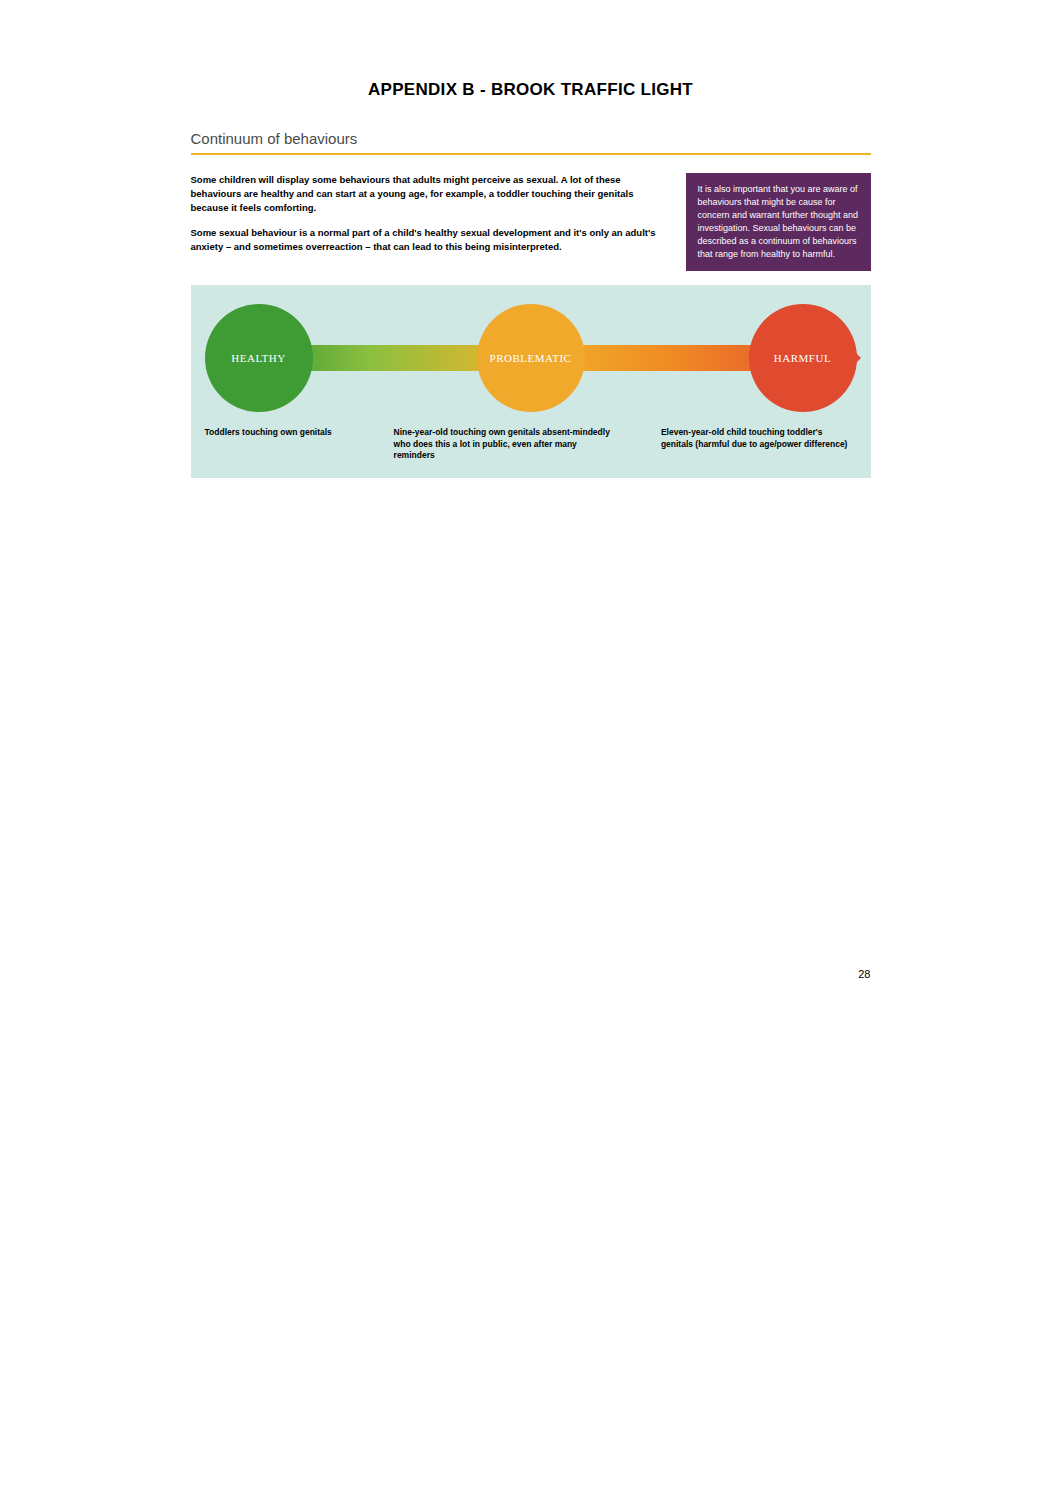APPENDIX B - BROOK TRAFFIC LIGHT
Continuum of behaviours
Some children will display some behaviours that adults might perceive as sexual. A lot of these behaviours are healthy and can start at a young age, for example, a toddler touching their genitals because it feels comforting.
Some sexual behaviour is a normal part of a child's healthy sexual development and it's only an adult's anxiety – and sometimes overreaction – that can lead to this being misinterpreted.
It is also important that you are aware of behaviours that might be cause for concern and warrant further thought and investigation. Sexual behaviours can be described as a continuum of behaviours that range from healthy to harmful.
HEALTHY
PROBLEMATIC
HARMFUL
Toddlers touching own genitals
Nine-year-old touching own genitals absent-mindedly who does this a lot in public, even after many reminders
Eleven-year-old child touching toddler's genitals (harmful due to age/power difference)
28